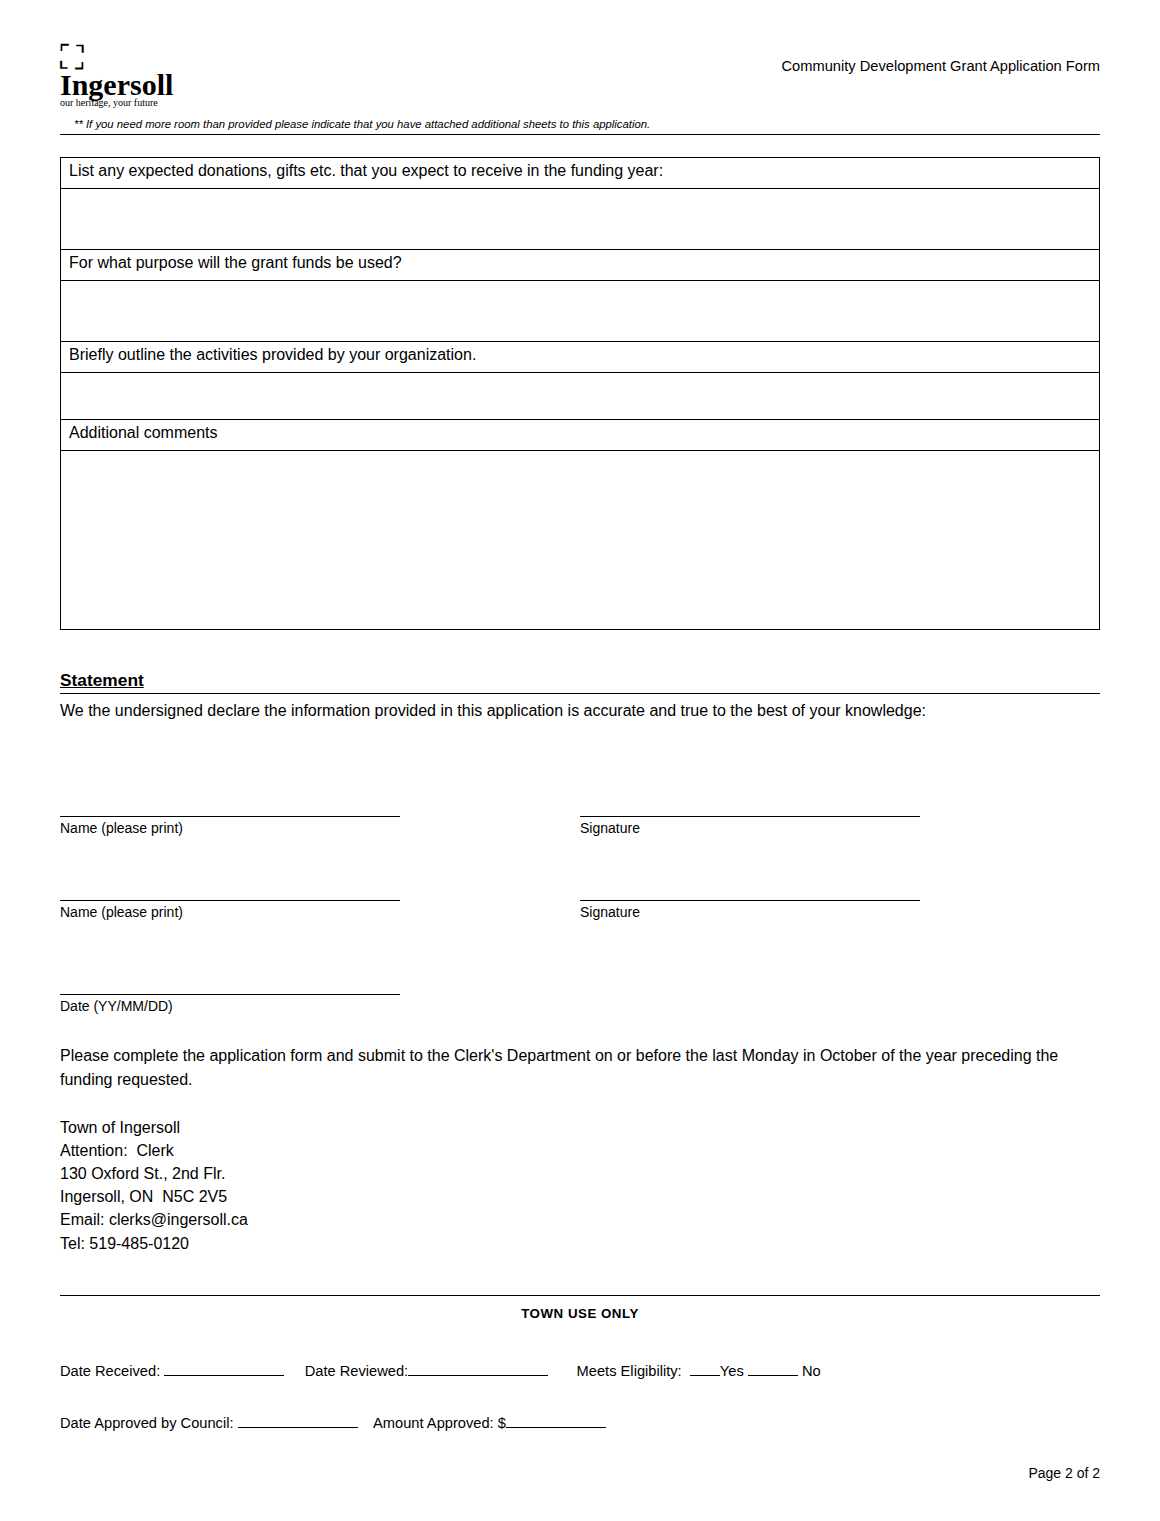⛶
Ingersoll
our heritage, your future
Community Development Grant Application Form
** If you need more room than provided please indicate that you have attached additional sheets to this application.
| List any expected donations, gifts etc. that you expect to receive in the funding year: |
| For what purpose will the grant funds be used? |
| Briefly outline the activities provided by your organization. |
| Additional comments |
Statement
We the undersigned declare the information provided in this application is accurate and true to the best of your knowledge:
| Name (please print) | Signature |
| Name (please print) | Signature |
Date (YY/MM/DD)
Please complete the application form and submit to the Clerk's Department on or before the last Monday in October of the year preceding the funding requested.
Town of Ingersoll
Attention: Clerk
130 Oxford St., 2nd Flr.
Ingersoll, ON N5C 2V5
Email: clerks@ingersoll.ca
Tel: 519-485-0120
TOWN USE ONLY
Date Received: Date Reviewed: Meets Eligibility: Yes No
Date Approved by Council: Amount Approved: $
Page 2 of 2